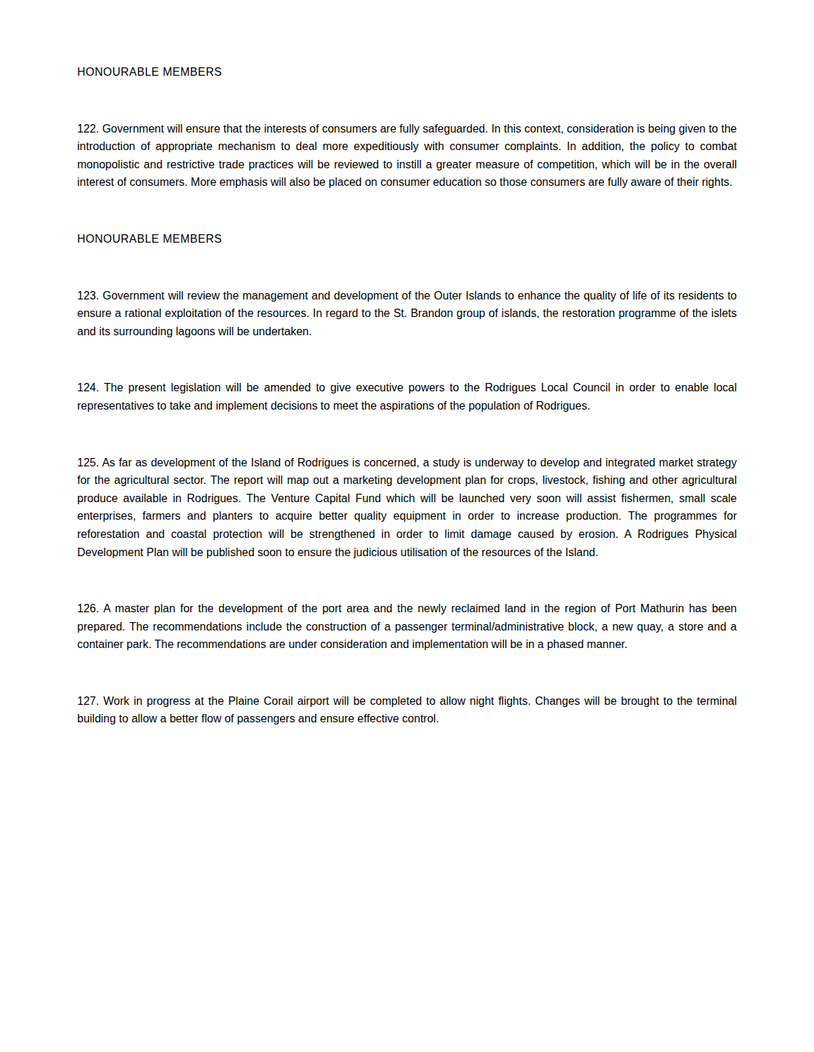HONOURABLE MEMBERS
122. Government will ensure that the interests of consumers are fully safeguarded. In this context, consideration is being given to the introduction of appropriate mechanism to deal more expeditiously with consumer complaints. In addition, the policy to combat monopolistic and restrictive trade practices will be reviewed to instill a greater measure of competition, which will be in the overall interest of consumers. More emphasis will also be placed on consumer education so those consumers are fully aware of their rights.
HONOURABLE MEMBERS
123. Government will review the management and development of the Outer Islands to enhance the quality of life of its residents to ensure a rational exploitation of the resources. In regard to the St. Brandon group of islands, the restoration programme of the islets and its surrounding lagoons will be undertaken.
124. The present legislation will be amended to give executive powers to the Rodrigues Local Council in order to enable local representatives to take and implement decisions to meet the aspirations of the population of Rodrigues.
125. As far as development of the Island of Rodrigues is concerned, a study is underway to develop and integrated market strategy for the agricultural sector. The report will map out a marketing development plan for crops, livestock, fishing and other agricultural produce available in Rodrigues. The Venture Capital Fund which will be launched very soon will assist fishermen, small scale enterprises, farmers and planters to acquire better quality equipment in order to increase production. The programmes for reforestation and coastal protection will be strengthened in order to limit damage caused by erosion. A Rodrigues Physical Development Plan will be published soon to ensure the judicious utilisation of the resources of the Island.
126. A master plan for the development of the port area and the newly reclaimed land in the region of Port Mathurin has been prepared. The recommendations include the construction of a passenger terminal/administrative block, a new quay, a store and a container park. The recommendations are under consideration and implementation will be in a phased manner.
127. Work in progress at the Plaine Corail airport will be completed to allow night flights. Changes will be brought to the terminal building to allow a better flow of passengers and ensure effective control.